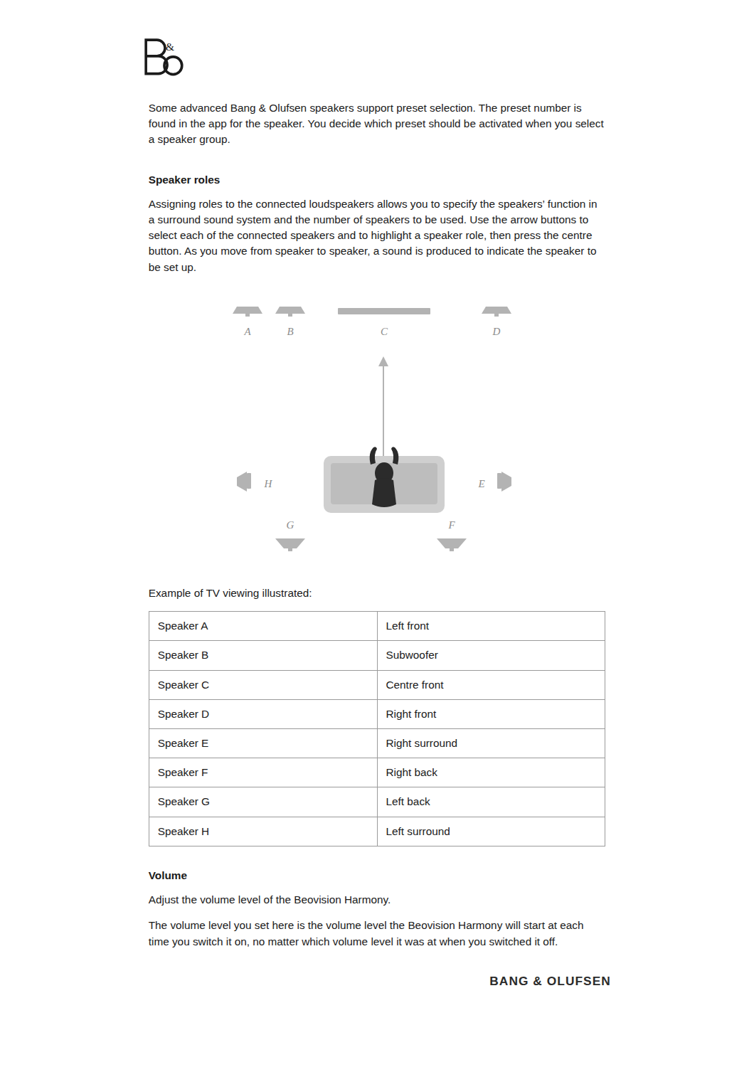&
Some advanced Bang & Olufsen speakers support preset selection. The preset number is found in the app for the speaker. You decide which preset should be activated when you select a speaker group.
Speaker roles
Assigning roles to the connected loudspeakers allows you to specify the speakers’ function in a surround sound system and the number of speakers to be used. Use the arrow buttons to select each of the connected speakers and to highlight a speaker role, then press the centre button. As you move from speaker to speaker, a sound is produced to indicate the speaker to be set up.
A B C D H E G F
Example of TV viewing illustrated:
| Speaker A | Left front |
| Speaker B | Subwoofer |
| Speaker C | Centre front |
| Speaker D | Right front |
| Speaker E | Right surround |
| Speaker F | Right back |
| Speaker G | Left back |
| Speaker H | Left surround |
Volume
Adjust the volume level of the Beovision Harmony.
The volume level you set here is the volume level the Beovision Harmony will start at each time you switch it on, no matter which volume level it was at when you switched it off.
BANG & OLUFSEN